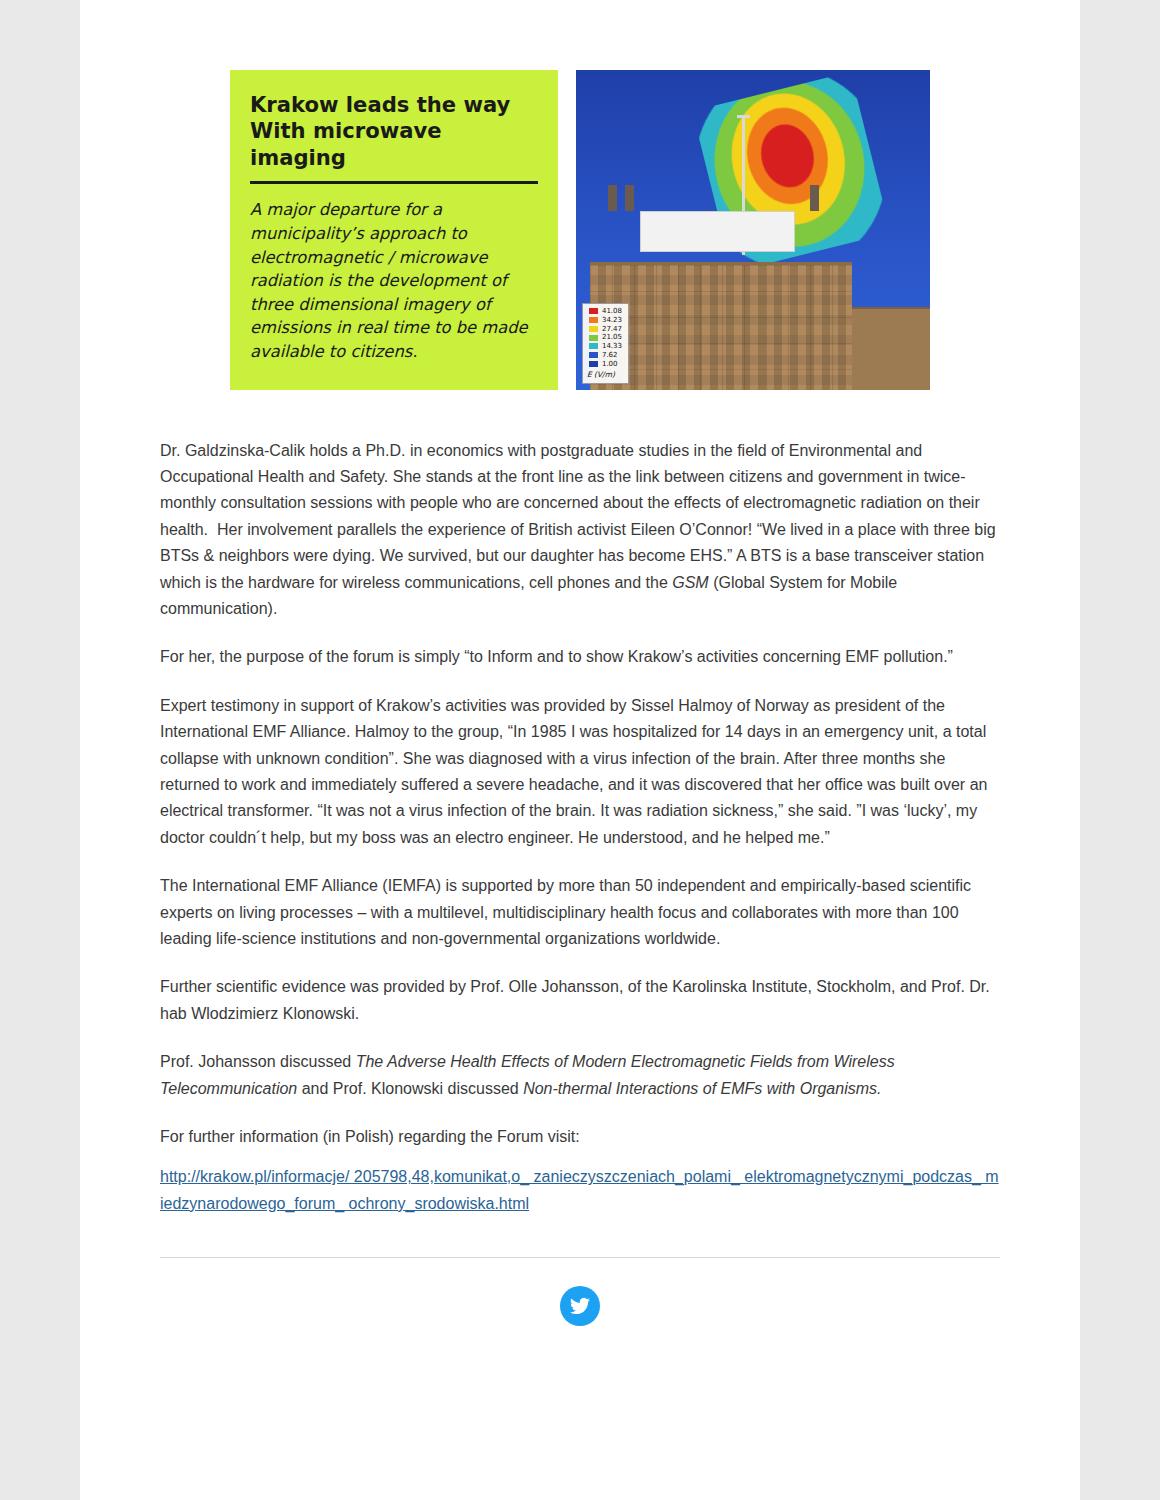Krakow leads the way
With microwave imaging
A major departure for a municipality’s approach to electromagnetic / microwave radiation is the development of three dimensional imagery of emissions in real time to be made available to citizens.
| | 41.08 |
| | 34.23 |
| | 27.47 |
| | 21.05 |
| | 14.33 |
| | 7.62 |
| | 1.00 |
E (V/m)
Dr. Galdzinska-Calik holds a Ph.D. in economics with postgraduate studies in the field of Environmental and Occupational Health and Safety. She stands at the front line as the link between citizens and government in twice-monthly consultation sessions with people who are concerned about the effects of electromagnetic radiation on their health. Her involvement parallels the experience of British activist Eileen O’Connor! “We lived in a place with three big BTSs & neighbors were dying. We survived, but our daughter has become EHS.” A BTS is a base transceiver station which is the hardware for wireless communications, cell phones and the GSM (Global System for Mobile communication).
For her, the purpose of the forum is simply “to Inform and to show Krakow’s activities concerning EMF pollution.”
Expert testimony in support of Krakow’s activities was provided by Sissel Halmoy of Norway as president of the International EMF Alliance. Halmoy to the group, “In 1985 I was hospitalized for 14 days in an emergency unit, a total collapse with unknown condition”. She was diagnosed with a virus infection of the brain. After three months she returned to work and immediately suffered a severe headache, and it was discovered that her office was built over an electrical transformer. “It was not a virus infection of the brain. It was radiation sickness,” she said. ”I was ‘lucky’, my doctor couldn´t help, but my boss was an electro engineer. He understood, and he helped me.”
The International EMF Alliance (IEMFA) is supported by more than 50 independent and empirically-based scientific experts on living processes – with a multilevel, multidisciplinary health focus and collaborates with more than 100 leading life-science institutions and non-governmental organizations worldwide.
Further scientific evidence was provided by Prof. Olle Johansson, of the Karolinska Institute, Stockholm, and Prof. Dr. hab Wlodzimierz Klonowski.
Prof. Johansson discussed The Adverse Health Effects of Modern Electromagnetic Fields from Wireless Telecommunication and Prof. Klonowski discussed Non-thermal Interactions of EMFs with Organisms.
For further information (in Polish) regarding the Forum visit:
http://krakow.pl/informacje/ 205798,48,komunikat,o_ zanieczyszczeniach_polami_ elektromagnetycznymi_podczas_ miedzynarodowego_forum_ ochrony_srodowiska.html